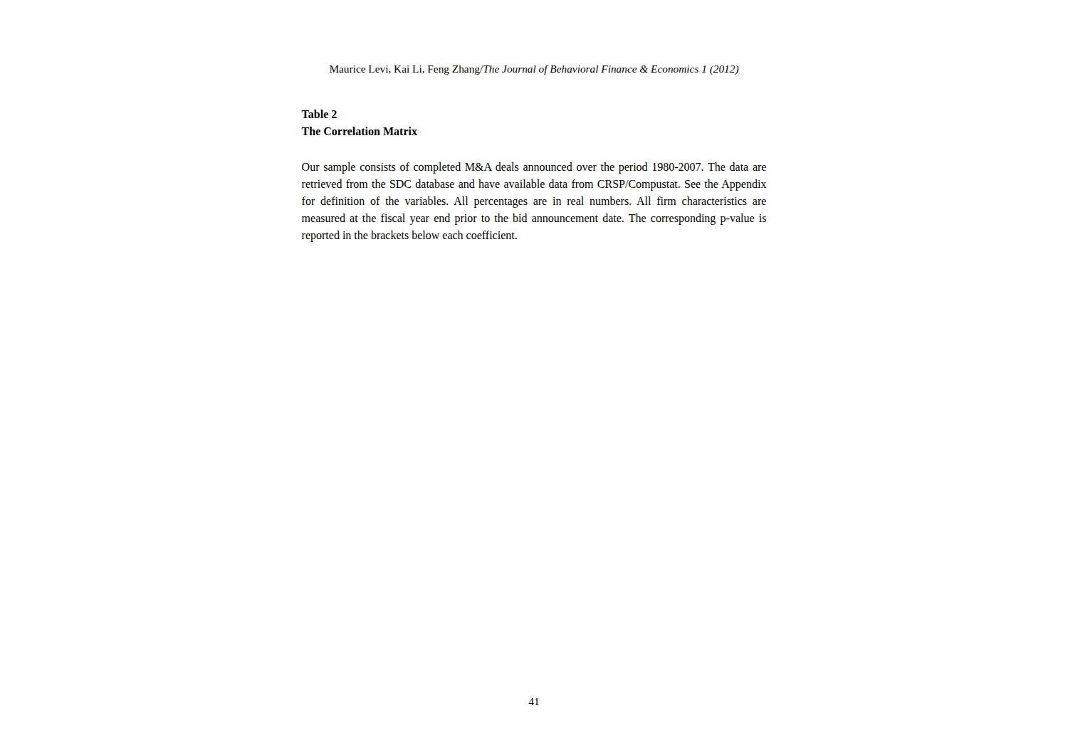Maurice Levi, Kai Li, Feng Zhang/The Journal of Behavioral Finance & Economics 1 (2012)
Table 2
The Correlation Matrix
Our sample consists of completed M&A deals announced over the period 1980-2007. The data are retrieved from the SDC database and have available data from CRSP/Compustat. See the Appendix for definition of the variables. All percentages are in real numbers. All firm characteristics are measured at the fiscal year end prior to the bid announcement date. The corresponding p-value is reported in the brackets below each coefficient.
41